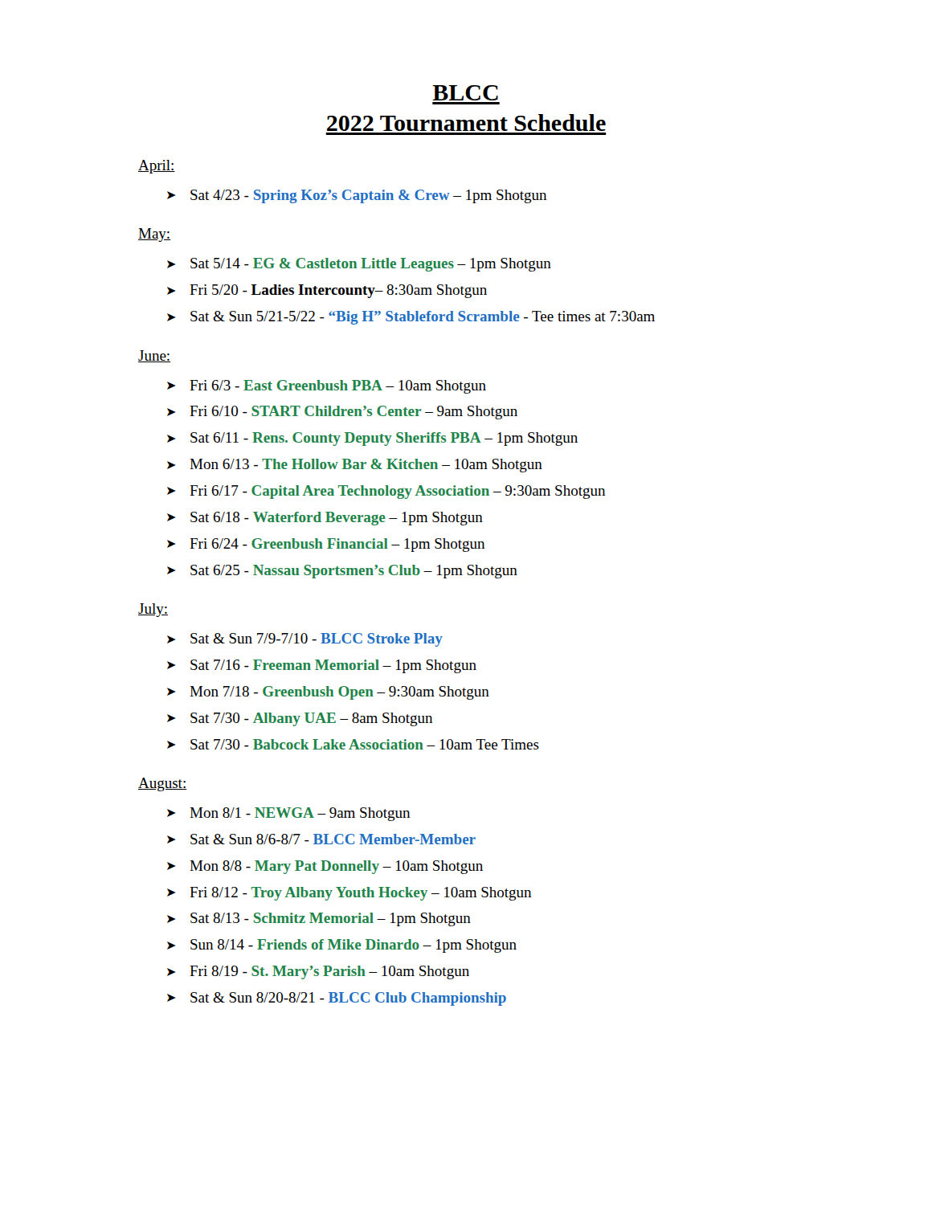BLCC
2022 Tournament Schedule
April:
Sat 4/23 - Spring Koz’s Captain & Crew – 1pm Shotgun
May:
Sat 5/14 - EG & Castleton Little Leagues – 1pm Shotgun
Fri 5/20 - Ladies Intercounty– 8:30am Shotgun
Sat & Sun 5/21-5/22 - “Big H” Stableford Scramble - Tee times at 7:30am
June:
Fri 6/3 - East Greenbush PBA – 10am Shotgun
Fri 6/10 - START Children’s Center – 9am Shotgun
Sat 6/11 - Rens. County Deputy Sheriffs PBA – 1pm Shotgun
Mon 6/13 - The Hollow Bar & Kitchen – 10am Shotgun
Fri 6/17 - Capital Area Technology Association – 9:30am Shotgun
Sat 6/18 - Waterford Beverage – 1pm Shotgun
Fri 6/24 - Greenbush Financial – 1pm Shotgun
Sat 6/25 - Nassau Sportsmen’s Club – 1pm Shotgun
July:
Sat & Sun 7/9-7/10 - BLCC Stroke Play
Sat 7/16 - Freeman Memorial – 1pm Shotgun
Mon 7/18 - Greenbush Open – 9:30am Shotgun
Sat 7/30 - Albany UAE – 8am Shotgun
Sat 7/30 - Babcock Lake Association – 10am Tee Times
August:
Mon 8/1 - NEWGA – 9am Shotgun
Sat & Sun 8/6-8/7 - BLCC Member-Member
Mon 8/8 - Mary Pat Donnelly – 10am Shotgun
Fri 8/12 - Troy Albany Youth Hockey – 10am Shotgun
Sat 8/13 - Schmitz Memorial – 1pm Shotgun
Sun 8/14 - Friends of Mike Dinardo – 1pm Shotgun
Fri 8/19 - St. Mary’s Parish – 10am Shotgun
Sat & Sun 8/20-8/21 - BLCC Club Championship